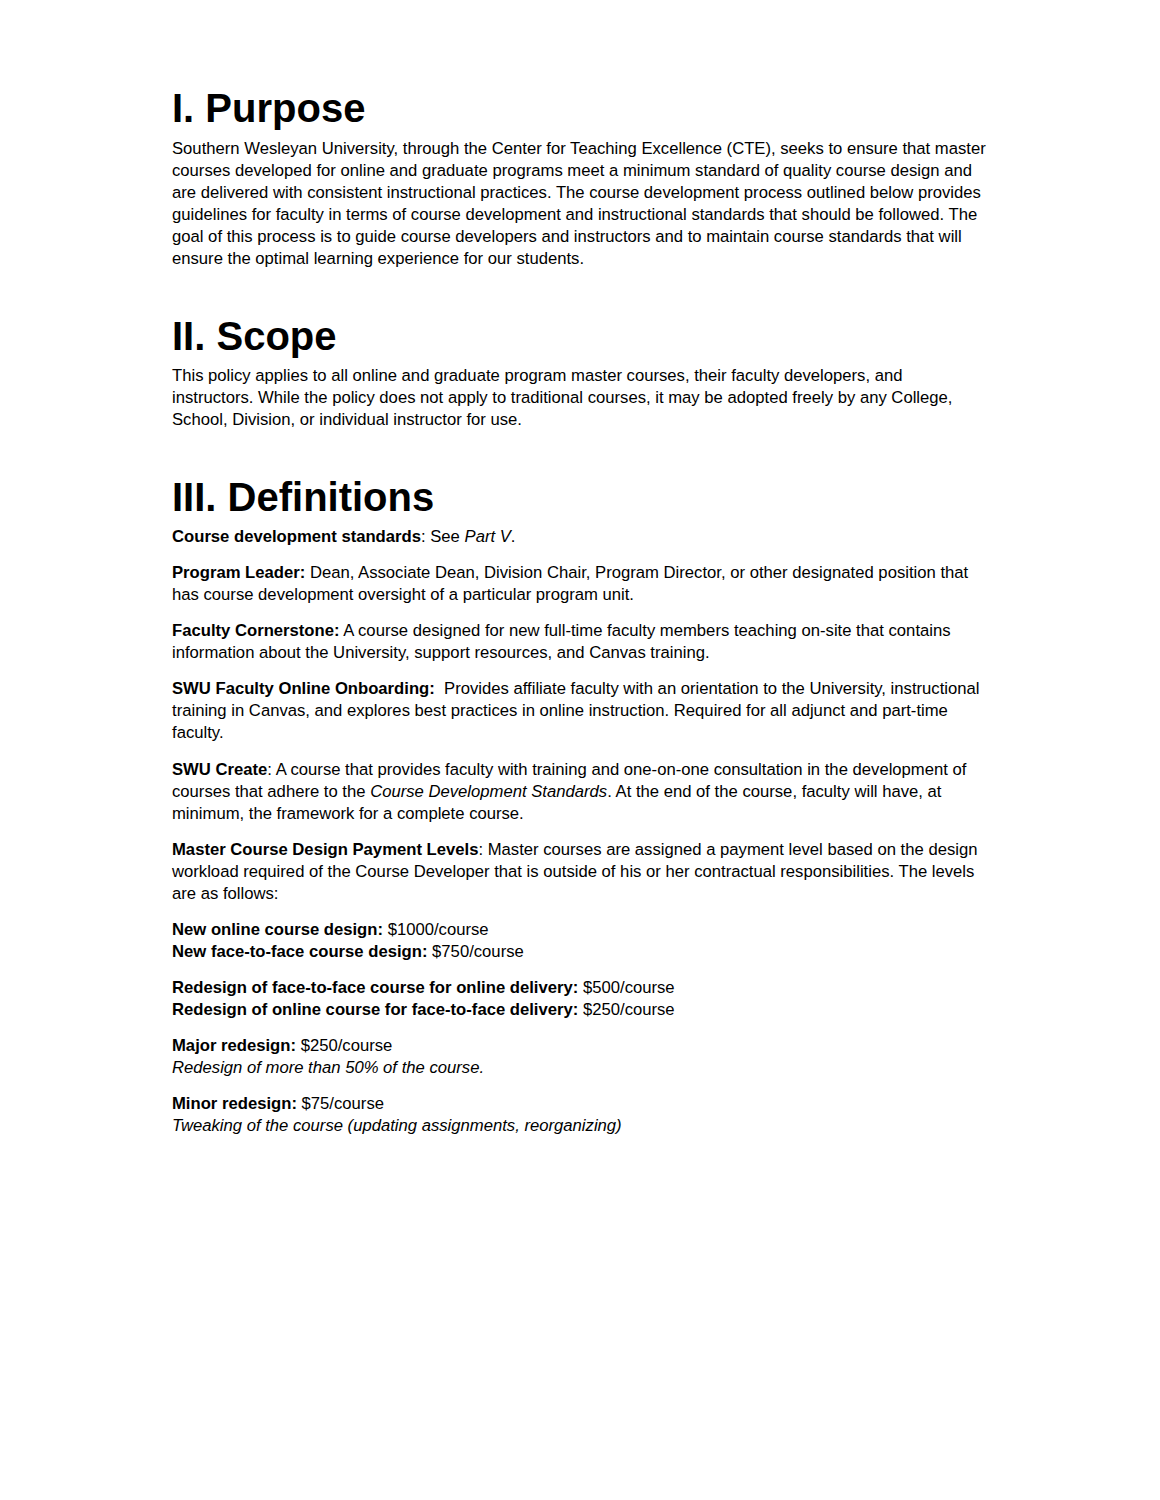I. Purpose
Southern Wesleyan University, through the Center for Teaching Excellence (CTE), seeks to ensure that master courses developed for online and graduate programs meet a minimum standard of quality course design and are delivered with consistent instructional practices. The course development process outlined below provides guidelines for faculty in terms of course development and instructional standards that should be followed. The goal of this process is to guide course developers and instructors and to maintain course standards that will ensure the optimal learning experience for our students.
II. Scope
This policy applies to all online and graduate program master courses, their faculty developers, and instructors. While the policy does not apply to traditional courses, it may be adopted freely by any College, School, Division, or individual instructor for use.
III. Definitions
Course development standards: See Part V.
Program Leader: Dean, Associate Dean, Division Chair, Program Director, or other designated position that has course development oversight of a particular program unit.
Faculty Cornerstone: A course designed for new full-time faculty members teaching on-site that contains information about the University, support resources, and Canvas training.
SWU Faculty Online Onboarding: Provides affiliate faculty with an orientation to the University, instructional training in Canvas, and explores best practices in online instruction. Required for all adjunct and part-time faculty.
SWU Create: A course that provides faculty with training and one-on-one consultation in the development of courses that adhere to the Course Development Standards. At the end of the course, faculty will have, at minimum, the framework for a complete course.
Master Course Design Payment Levels: Master courses are assigned a payment level based on the design workload required of the Course Developer that is outside of his or her contractual responsibilities. The levels are as follows:
New online course design: $1000/course
New face-to-face course design: $750/course
Redesign of face-to-face course for online delivery: $500/course
Redesign of online course for face-to-face delivery: $250/course
Major redesign: $250/course
Redesign of more than 50% of the course.
Minor redesign: $75/course
Tweaking of the course (updating assignments, reorganizing)